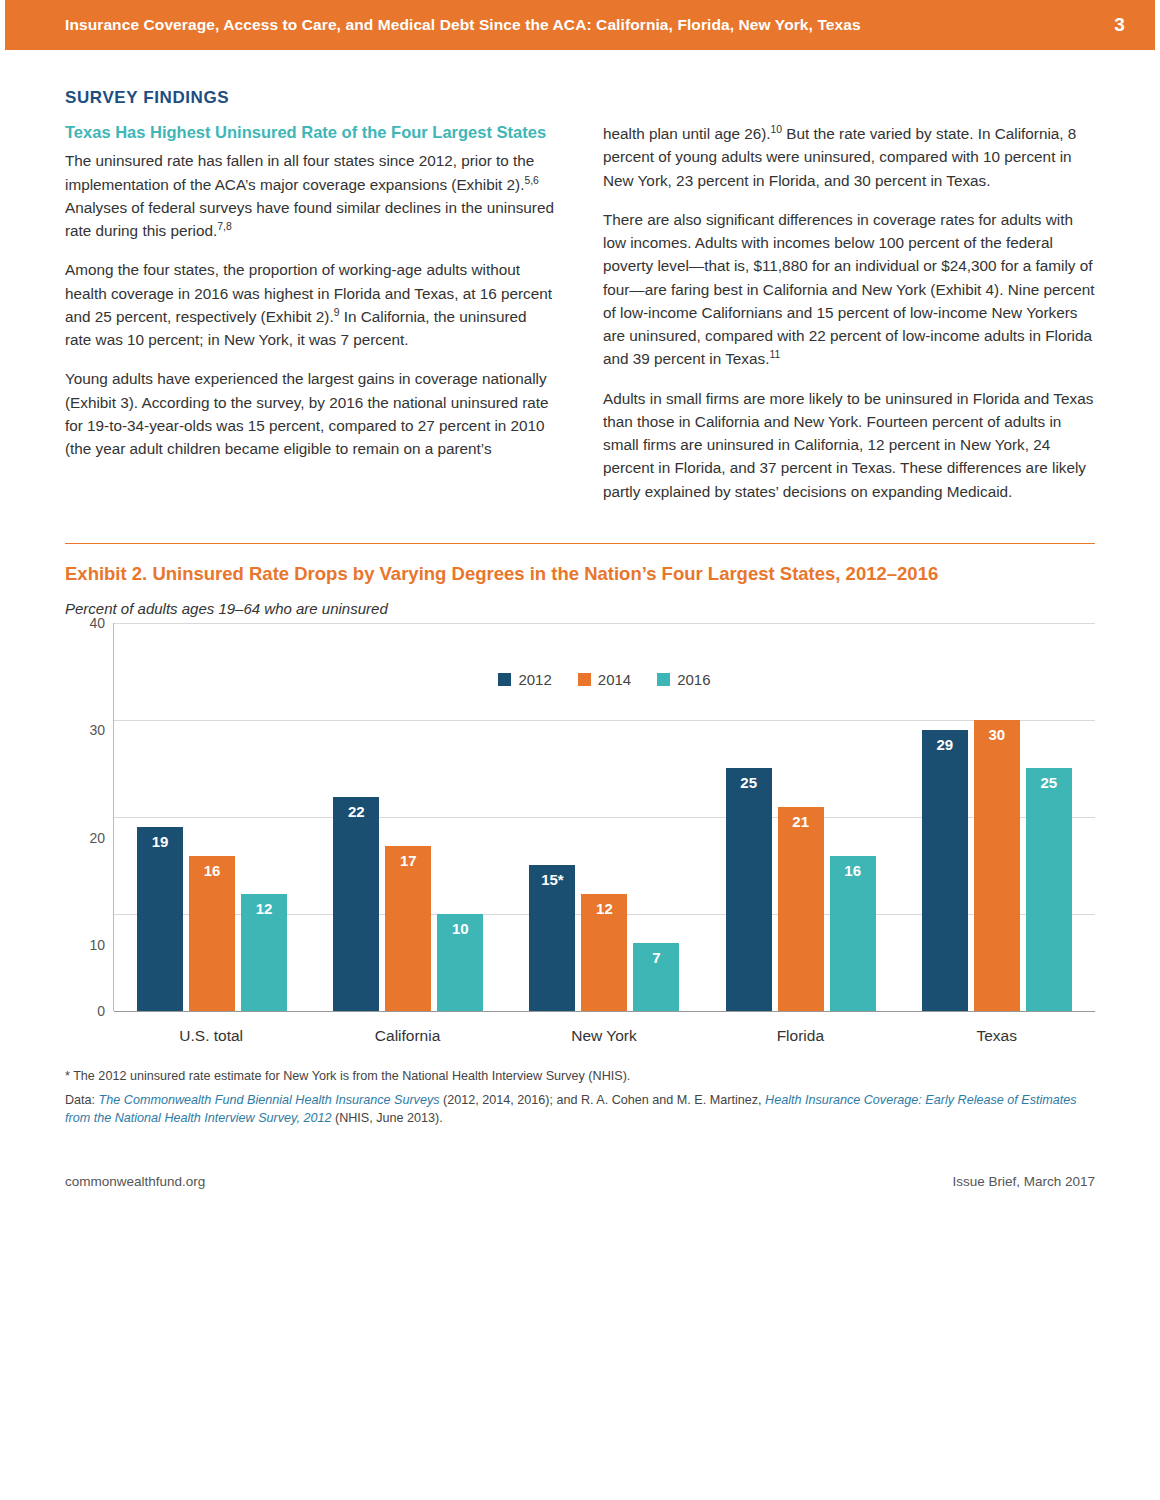Insurance Coverage, Access to Care, and Medical Debt Since the ACA: California, Florida, New York, Texas
3
Survey Findings
Texas Has Highest Uninsured Rate of the Four Largest States
The uninsured rate has fallen in all four states since 2012, prior to the implementation of the ACA’s major coverage expansions (Exhibit 2).5,6 Analyses of federal surveys have found similar declines in the uninsured rate during this period.7,8
Among the four states, the proportion of working-age adults without health coverage in 2016 was highest in Florida and Texas, at 16 percent and 25 percent, respectively (Exhibit 2).9 In California, the uninsured rate was 10 percent; in New York, it was 7 percent.
Young adults have experienced the largest gains in coverage nationally (Exhibit 3). According to the survey, by 2016 the national uninsured rate for 19-to-34-year-olds was 15 percent, compared to 27 percent in 2010 (the year adult children became eligible to remain on a parent’s
health plan until age 26).10 But the rate varied by state. In California, 8 percent of young adults were uninsured, compared with 10 percent in New York, 23 percent in Florida, and 30 percent in Texas.
There are also significant differences in coverage rates for adults with low incomes. Adults with incomes below 100 percent of the federal poverty level—that is, $11,880 for an individual or $24,300 for a family of four—are faring best in California and New York (Exhibit 4). Nine percent of low-income Californians and 15 percent of low-income New Yorkers are uninsured, compared with 22 percent of low-income adults in Florida and 39 percent in Texas.11
Adults in small firms are more likely to be uninsured in Florida and Texas than those in California and New York. Fourteen percent of adults in small firms are uninsured in California, 12 percent in New York, 24 percent in Florida, and 37 percent in Texas. These differences are likely partly explained by states’ decisions on expanding Medicaid.
Exhibit 2. Uninsured Rate Drops by Varying Degrees in the Nation’s Four Largest States, 2012–2016
Percent of adults ages 19–64 who are uninsured
40
30
20
10
0
2012 2014 2016
19
16
12
22
17
10
15*
12
7
25
21
16
29
30
25
U.S. total
California
New York
Florida
Texas
* The 2012 uninsured rate estimate for New York is from the National Health Interview Survey (NHIS).
Data: The Commonwealth Fund Biennial Health Insurance Surveys (2012, 2014, 2016); and R. A. Cohen and M. E. Martinez, Health Insurance Coverage: Early Release of Estimates from the National Health Interview Survey, 2012 (NHIS, June 2013).
commonwealthfund.org
Issue Brief, March 2017